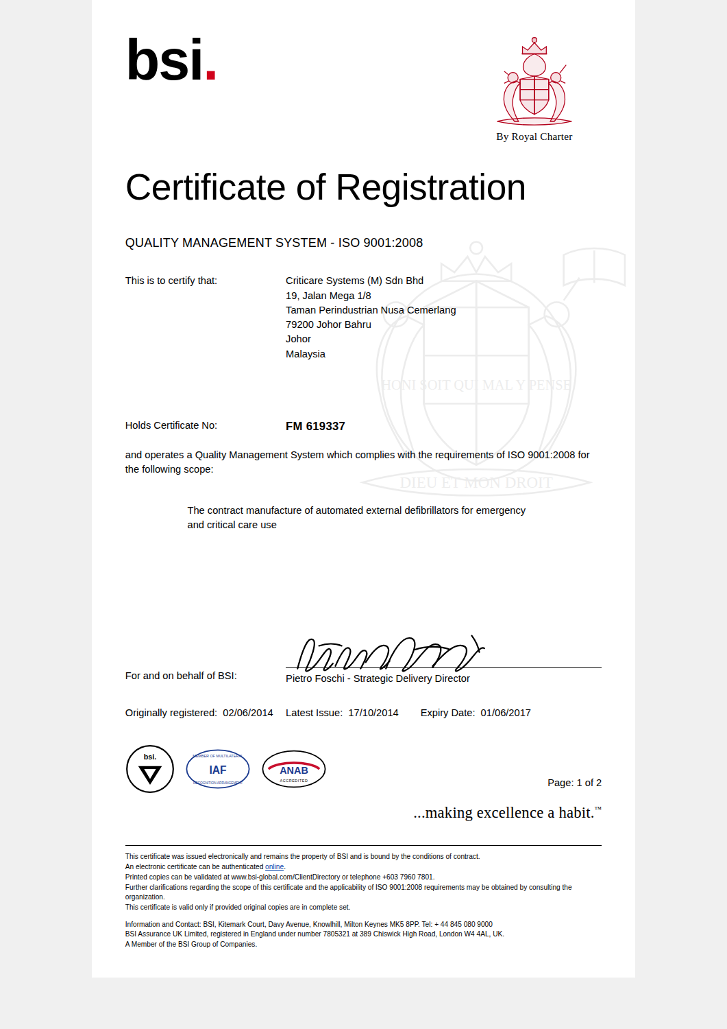DIEU ET MON DROIT HONI SOIT QUI MAL Y PENSE
bsi.
By Royal Charter
Certificate of Registration
QUALITY MANAGEMENT SYSTEM - ISO 9001:2008
This is to certify that:
Criticare Systems (M) Sdn Bhd
19, Jalan Mega 1/8
Taman Perindustrian Nusa Cemerlang
79200 Johor Bahru
Johor
Malaysia
Holds Certificate No:
FM 619337
and operates a Quality Management System which complies with the requirements of ISO 9001:2008 for the following scope:
The contract manufacture of automated external defibrillators for emergency and critical care use
For and on behalf of BSI:
Pietro Foschi - Strategic Delivery Director
Originally registered: 02/06/2014
Latest Issue: 17/10/2014
Expiry Date: 01/06/2017
bsi.
MEMBER OF MULTILATERAL IAF RECOGNITION ARRANGEMENT
ANAB ACCREDITED
Page: 1 of 2
...making excellence a habit.™
This certificate was issued electronically and remains the property of BSI and is bound by the conditions of contract.
An electronic certificate can be authenticated online.
Printed copies can be validated at www.bsi-global.com/ClientDirectory or telephone +603 7960 7801.
Further clarifications regarding the scope of this certificate and the applicability of ISO 9001:2008 requirements may be obtained by consulting the organization.
This certificate is valid only if provided original copies are in complete set.
Information and Contact: BSI, Kitemark Court, Davy Avenue, Knowlhill, Milton Keynes MK5 8PP. Tel: + 44 845 080 9000
BSI Assurance UK Limited, registered in England under number 7805321 at 389 Chiswick High Road, London W4 4AL, UK.
A Member of the BSI Group of Companies.